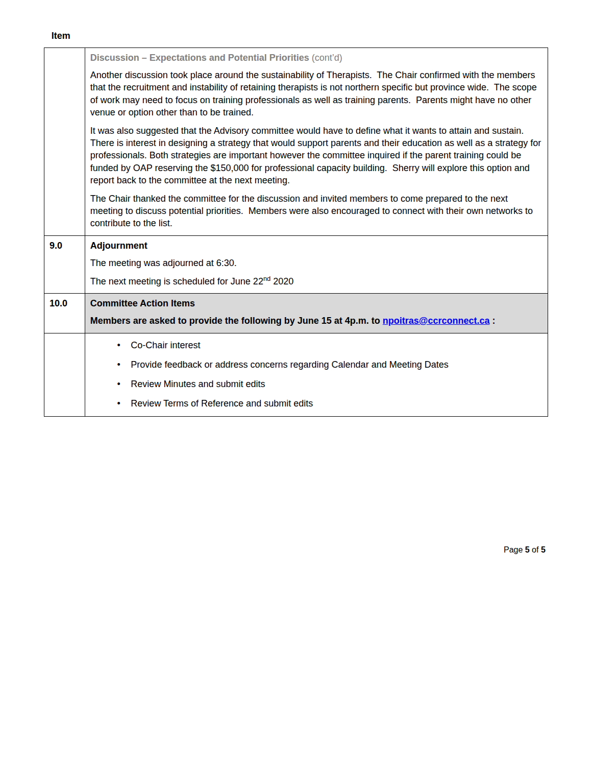Item
| | Discussion – Expectations and Potential Priorities (cont’d) Another discussion took place around the sustainability of Therapists. The Chair confirmed with the members that the recruitment and instability of retaining therapists is not northern specific but province wide. The scope of work may need to focus on training professionals as well as training parents. Parents might have no other venue or option other than to be trained. It was also suggested that the Advisory committee would have to define what it wants to attain and sustain. There is interest in designing a strategy that would support parents and their education as well as a strategy for professionals. Both strategies are important however the committee inquired if the parent training could be funded by OAP reserving the $150,000 for professional capacity building. Sherry will explore this option and report back to the committee at the next meeting. The Chair thanked the committee for the discussion and invited members to come prepared to the next meeting to discuss potential priorities. Members were also encouraged to connect with their own networks to contribute to the list. |
| 9.0 | Adjournment The meeting was adjourned at 6:30. The next meeting is scheduled for June 22 nd 2020 |
| 10.0 | Committee Action Items Members are asked to provide the following by June 15 at 4p.m. to npoitras@ccrconnect.ca : |
| | Co-Chair interest Provide feedback or address concerns regarding Calendar and Meeting Dates Review Minutes and submit edits Review Terms of Reference and submit edits |
Page 5 of 5